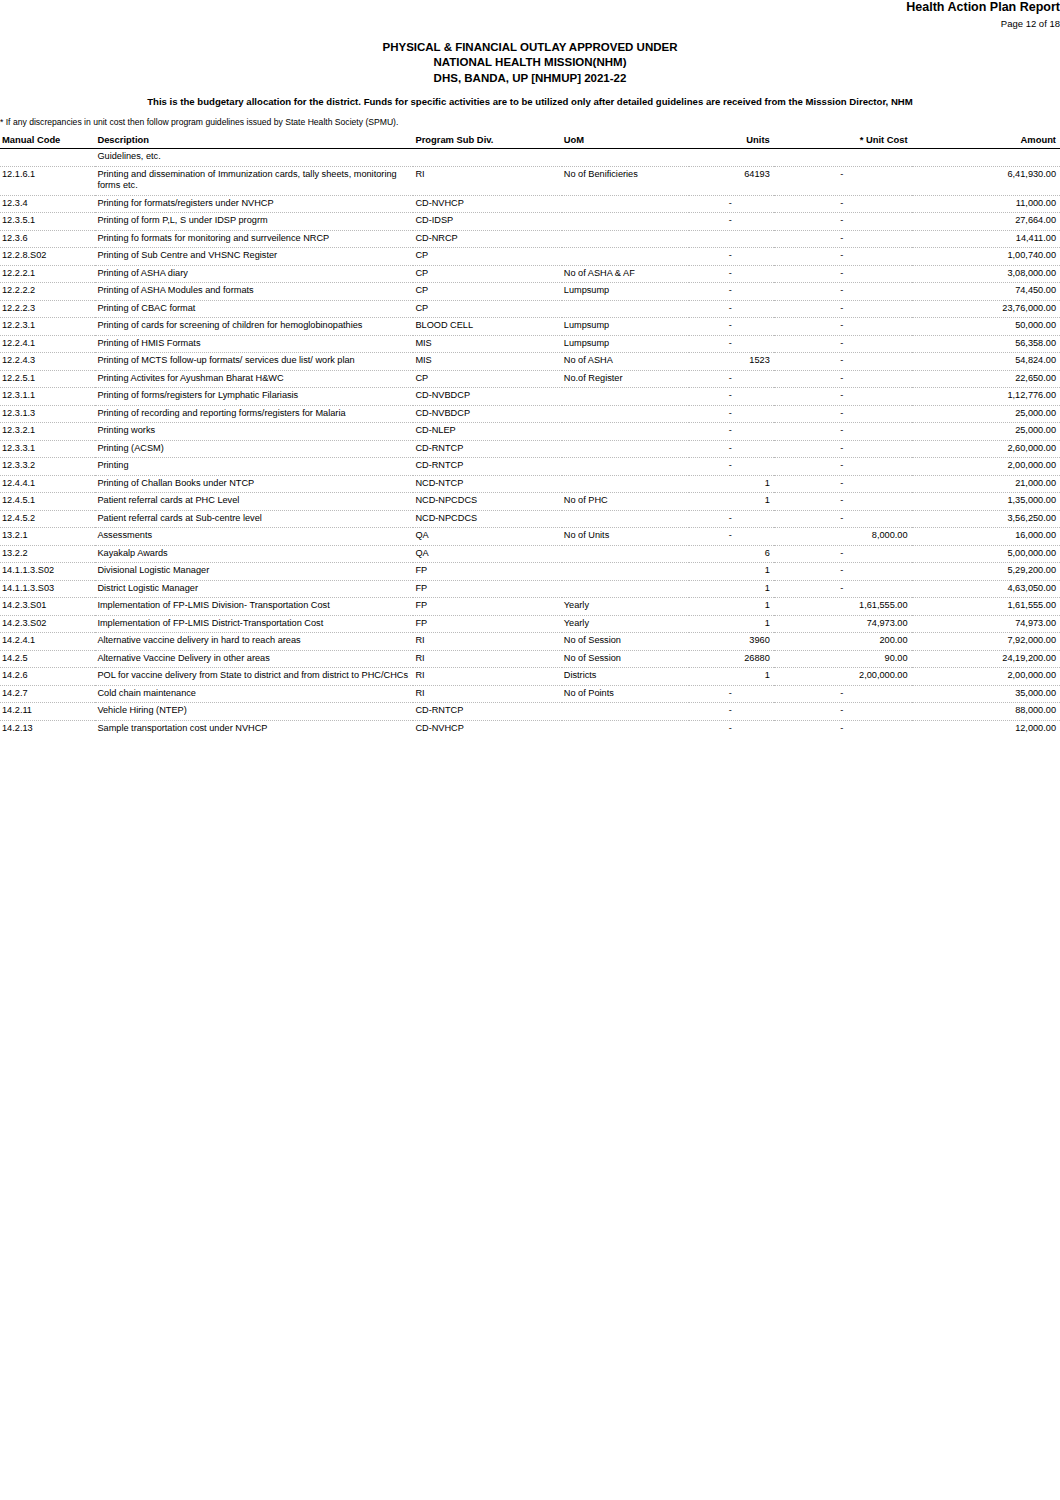Health Action Plan Report
Page 12 of 18
PHYSICAL & FINANCIAL OUTLAY APPROVED UNDER
NATIONAL HEALTH MISSION(NHM)
DHS, BANDA, UP [NHMUP] 2021-22
This is the budgetary allocation for the district. Funds for specific activities are to be utilized only after detailed guidelines are received from the Misssion Director, NHM
* If any discrepancies in unit cost then follow program guidelines issued by State Health Society (SPMU).
| Manual Code | Description | Program Sub Div. | UoM | Units | * Unit Cost | Amount |
| --- | --- | --- | --- | --- | --- | --- |
| | Guidelines, etc. | | | | | |
| 12.1.6.1 | Printing and dissemination of Immunization cards, tally sheets, monitoring forms etc. | RI | No of Benificieries | 64193 | - | 6,41,930.00 |
| 12.3.4 | Printing for formats/registers under NVHCP | CD-NVHCP | | - | - | 11,000.00 |
| 12.3.5.1 | Printing of form P,L, S under IDSP progrm | CD-IDSP | | - | - | 27,664.00 |
| 12.3.6 | Printing fo formats for monitoring and surrveilence NRCP | CD-NRCP | | | - | 14,411.00 |
| 12.2.8.S02 | Printing of Sub Centre and VHSNC Register | CP | | - | - | 1,00,740.00 |
| 12.2.2.1 | Printing of ASHA diary | CP | No of ASHA & AF | - | - | 3,08,000.00 |
| 12.2.2.2 | Printing of ASHA Modules and formats | CP | Lumpsump | - | - | 74,450.00 |
| 12.2.2.3 | Printing of CBAC format | CP | | - | - | 23,76,000.00 |
| 12.2.3.1 | Printing of cards for screening of children for hemoglobinopathies | BLOOD CELL | Lumpsump | - | - | 50,000.00 |
| 12.2.4.1 | Printing of HMIS Formats | MIS | Lumpsump | - | - | 56,358.00 |
| 12.2.4.3 | Printing of MCTS follow-up formats/ services due list/ work plan | MIS | No of ASHA | 1523 | - | 54,824.00 |
| 12.2.5.1 | Printing Activites for Ayushman Bharat H&WC | CP | No.of Register | - | - | 22,650.00 |
| 12.3.1.1 | Printing of forms/registers for Lymphatic Filariasis | CD-NVBDCP | | - | - | 1,12,776.00 |
| 12.3.1.3 | Printing of recording and reporting forms/registers for Malaria | CD-NVBDCP | | - | - | 25,000.00 |
| 12.3.2.1 | Printing works | CD-NLEP | | - | - | 25,000.00 |
| 12.3.3.1 | Printing (ACSM) | CD-RNTCP | | - | - | 2,60,000.00 |
| 12.3.3.2 | Printing | CD-RNTCP | | - | - | 2,00,000.00 |
| 12.4.4.1 | Printing of Challan Books under NTCP | NCD-NTCP | | 1 | - | 21,000.00 |
| 12.4.5.1 | Patient referral cards at PHC Level | NCD-NPCDCS | No of PHC | 1 | - | 1,35,000.00 |
| 12.4.5.2 | Patient referral cards at Sub-centre level | NCD-NPCDCS | | - | - | 3,56,250.00 |
| 13.2.1 | Assessments | QA | No of Units | - | 8,000.00 | 16,000.00 |
| 13.2.2 | Kayakalp Awards | QA | | 6 | - | 5,00,000.00 |
| 14.1.1.3.S02 | Divisional Logistic Manager | FP | | 1 | - | 5,29,200.00 |
| 14.1.1.3.S03 | District Logistic Manager | FP | | 1 | - | 4,63,050.00 |
| 14.2.3.S01 | Implementation of FP-LMIS Division- Transportation Cost | FP | Yearly | 1 | 1,61,555.00 | 1,61,555.00 |
| 14.2.3.S02 | Implementation of FP-LMIS District-Transportation Cost | FP | Yearly | 1 | 74,973.00 | 74,973.00 |
| 14.2.4.1 | Alternative vaccine delivery in hard to reach areas | RI | No of Session | 3960 | 200.00 | 7,92,000.00 |
| 14.2.5 | Alternative Vaccine Delivery in other areas | RI | No of Session | 26880 | 90.00 | 24,19,200.00 |
| 14.2.6 | POL for vaccine delivery from State to district and from district to PHC/CHCs | RI | Districts | 1 | 2,00,000.00 | 2,00,000.00 |
| 14.2.7 | Cold chain maintenance | RI | No of Points | - | - | 35,000.00 |
| 14.2.11 | Vehicle Hiring (NTEP) | CD-RNTCP | | - | - | 88,000.00 |
| 14.2.13 | Sample transportation cost under NVHCP | CD-NVHCP | | - | - | 12,000.00 |